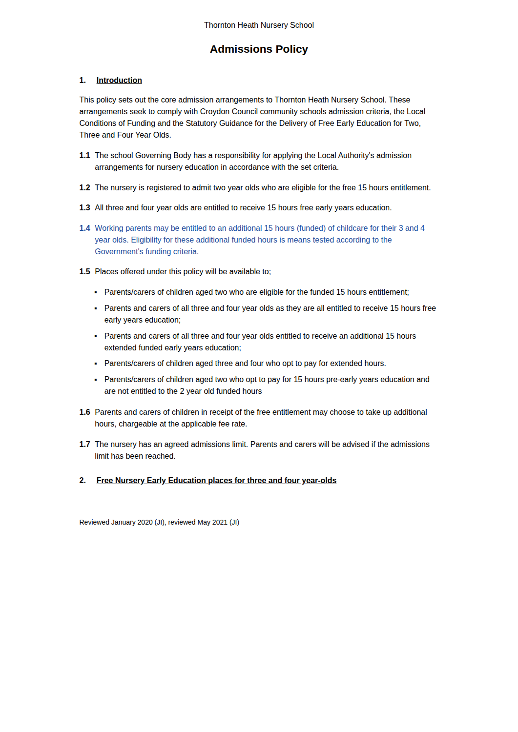Thornton Heath Nursery School
Admissions Policy
1. Introduction
This policy sets out the core admission arrangements to Thornton Heath Nursery School. These arrangements seek to comply with Croydon Council community schools admission criteria, the Local Conditions of Funding and the Statutory Guidance for the Delivery of Free Early Education for Two, Three and Four Year Olds.
1.1 The school Governing Body has a responsibility for applying the Local Authority's admission arrangements for nursery education in accordance with the set criteria.
1.2 The nursery is registered to admit two year olds who are eligible for the free 15 hours entitlement.
1.3 All three and four year olds are entitled to receive 15 hours free early years education.
1.4 Working parents may be entitled to an additional 15 hours (funded) of childcare for their 3 and 4 year olds. Eligibility for these additional funded hours is means tested according to the Government's funding criteria.
1.5 Places offered under this policy will be available to;
Parents/carers of children aged two who are eligible for the funded 15 hours entitlement;
Parents and carers of all three and four year olds as they are all entitled to receive 15 hours free early years education;
Parents and carers of all three and four year olds entitled to receive an additional 15 hours extended funded early years education;
Parents/carers of children aged three and four who opt to pay for extended hours.
Parents/carers of children aged two who opt to pay for 15 hours pre-early years education and are not entitled to the 2 year old funded hours
1.6 Parents and carers of children in receipt of the free entitlement may choose to take up additional hours, chargeable at the applicable fee rate.
1.7 The nursery has an agreed admissions limit. Parents and carers will be advised if the admissions limit has been reached.
2. Free Nursery Early Education places for three and four year-olds
Reviewed January 2020 (JI), reviewed May 2021 (JI)